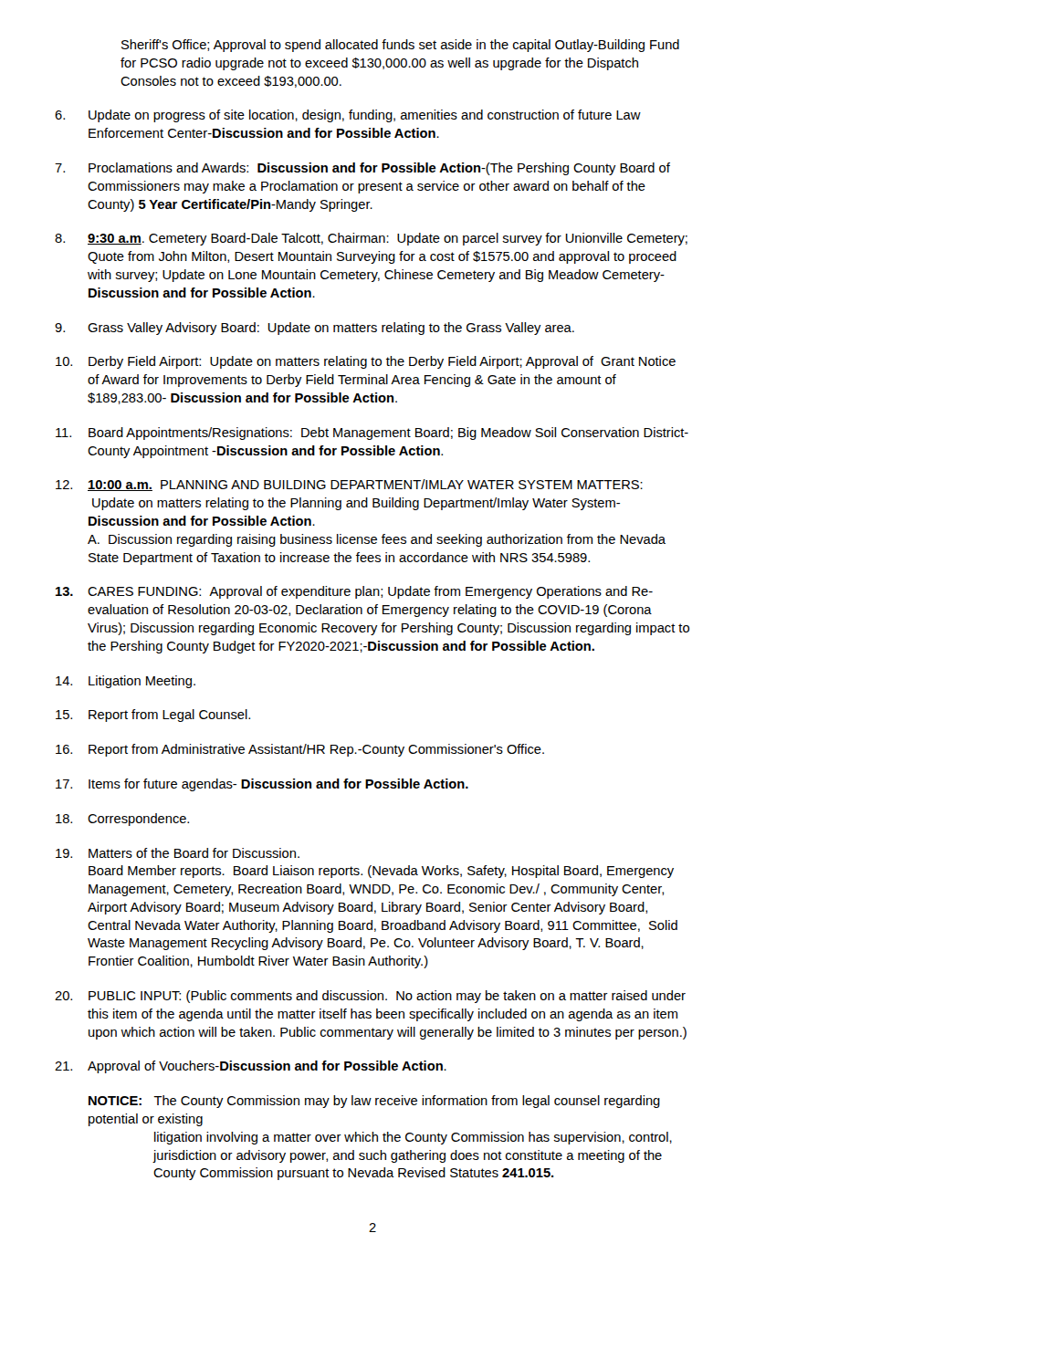Sheriff's Office; Approval to spend allocated funds set aside in the capital Outlay-Building Fund for PCSO radio upgrade not to exceed $130,000.00 as well as upgrade for the Dispatch Consoles not to exceed $193,000.00.
Update on progress of site location, design, funding, amenities and construction of future Law Enforcement Center-Discussion and for Possible Action.
Proclamations and Awards: Discussion and for Possible Action-(The Pershing County Board of Commissioners may make a Proclamation or present a service or other award on behalf of the County) 5 Year Certificate/Pin-Mandy Springer.
9:30 a.m. Cemetery Board-Dale Talcott, Chairman: Update on parcel survey for Unionville Cemetery; Quote from John Milton, Desert Mountain Surveying for a cost of $1575.00 and approval to proceed with survey; Update on Lone Mountain Cemetery, Chinese Cemetery and Big Meadow Cemetery- Discussion and for Possible Action.
Grass Valley Advisory Board: Update on matters relating to the Grass Valley area.
Derby Field Airport: Update on matters relating to the Derby Field Airport; Approval of Grant Notice of Award for Improvements to Derby Field Terminal Area Fencing & Gate in the amount of $189,283.00- Discussion and for Possible Action.
Board Appointments/Resignations: Debt Management Board; Big Meadow Soil Conservation District-County Appointment -Discussion and for Possible Action.
10:00 a.m. PLANNING AND BUILDING DEPARTMENT/IMLAY WATER SYSTEM MATTERS: Update on matters relating to the Planning and Building Department/Imlay Water System- Discussion and for Possible Action.A. Discussion regarding raising business license fees and seeking authorization from the Nevada State Department of Taxation to increase the fees in accordance with NRS 354.5989.
CARES FUNDING: Approval of expenditure plan; Update from Emergency Operations and Re-evaluation of Resolution 20-03-02, Declaration of Emergency relating to the COVID-19 (Corona Virus); Discussion regarding Economic Recovery for Pershing County; Discussion regarding impact to the Pershing County Budget for FY2020-2021;-Discussion and for Possible Action.
Litigation Meeting.
Report from Legal Counsel.
Report from Administrative Assistant/HR Rep.-County Commissioner's Office.
Items for future agendas- Discussion and for Possible Action.
Correspondence.
Matters of the Board for Discussion.Board Member reports. Board Liaison reports. (Nevada Works, Safety, Hospital Board, Emergency Management, Cemetery, Recreation Board, WNDD, Pe. Co. Economic Dev./ , Community Center, Airport Advisory Board; Museum Advisory Board, Library Board, Senior Center Advisory Board, Central Nevada Water Authority, Planning Board, Broadband Advisory Board, 911 Committee, Solid Waste Management Recycling Advisory Board, Pe. Co. Volunteer Advisory Board, T. V. Board, Frontier Coalition, Humboldt River Water Basin Authority.)
PUBLIC INPUT: (Public comments and discussion. No action may be taken on a matter raised under this item of the agenda until the matter itself has been specifically included on an agenda as an item upon which action will be taken. Public commentary will generally be limited to 3 minutes per person.)
Approval of Vouchers-Discussion and for Possible Action.
NOTICE: The County Commission may by law receive information from legal counsel regarding potential or existinglitigation involving a matter over which the County Commission has supervision, control, jurisdiction or advisory power, and such gathering does not constitute a meeting of the County Commission pursuant to Nevada Revised Statutes 241.015.
2